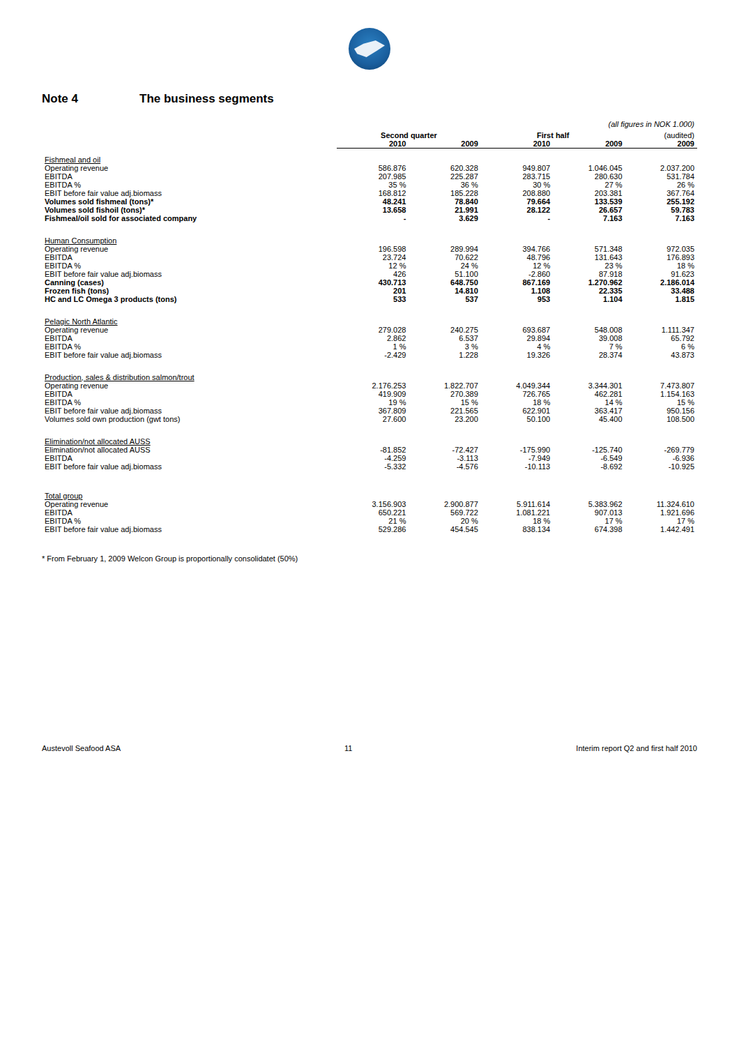Note 4 The business segments
| | (all figures in NOK 1.000) |
| | Second quarter | First half | (audited) |
| | 2010 | 2009 | 2010 | 2009 | 2009 |
| Fishmeal and oil | | | | | |
| Operating revenue | 586.876 | 620.328 | 949.807 | 1.046.045 | 2.037.200 |
| EBITDA | 207.985 | 225.287 | 283.715 | 280.630 | 531.784 |
| EBITDA % | 35 % | 36 % | 30 % | 27 % | 26 % |
| EBIT before fair value adj.biomass | 168.812 | 185.228 | 208.880 | 203.381 | 367.764 |
| Volumes sold fishmeal (tons)* | 48.241 | 78.840 | 79.664 | 133.539 | 255.192 |
| Volumes sold fishoil (tons)* | 13.658 | 21.991 | 28.122 | 26.657 | 59.783 |
| Fishmeal/oil sold for associated company | - | 3.629 | - | 7.163 | 7.163 |
| Human Consumption | | | | | |
| Operating revenue | 196.598 | 289.994 | 394.766 | 571.348 | 972.035 |
| EBITDA | 23.724 | 70.622 | 48.796 | 131.643 | 176.893 |
| EBITDA % | 12 % | 24 % | 12 % | 23 % | 18 % |
| EBIT before fair value adj.biomass | 426 | 51.100 | -2.860 | 87.918 | 91.623 |
| Canning (cases) | 430.713 | 648.750 | 867.169 | 1.270.962 | 2.186.014 |
| Frozen fish (tons) | 201 | 14.810 | 1.108 | 22.335 | 33.488 |
| HC and LC Omega 3 products (tons) | 533 | 537 | 953 | 1.104 | 1.815 |
| Pelagic North Atlantic | | | | | |
| Operating revenue | 279.028 | 240.275 | 693.687 | 548.008 | 1.111.347 |
| EBITDA | 2.862 | 6.537 | 29.894 | 39.008 | 65.792 |
| EBITDA % | 1 % | 3 % | 4 % | 7 % | 6 % |
| EBIT before fair value adj.biomass | -2.429 | 1.228 | 19.326 | 28.374 | 43.873 |
| Production, sales & distribution salmon/trout | | | | | |
| Operating revenue | 2.176.253 | 1.822.707 | 4.049.344 | 3.344.301 | 7.473.807 |
| EBITDA | 419.909 | 270.389 | 726.765 | 462.281 | 1.154.163 |
| EBITDA % | 19 % | 15 % | 18 % | 14 % | 15 % |
| EBIT before fair value adj.biomass | 367.809 | 221.565 | 622.901 | 363.417 | 950.156 |
| Volumes sold own production (gwt tons) | 27.600 | 23.200 | 50.100 | 45.400 | 108.500 |
| Elimination/not allocated AUSS | | | | | |
| Elimination/not allocated AUSS | -81.852 | -72.427 | -175.990 | -125.740 | -269.779 |
| EBITDA | -4.259 | -3.113 | -7.949 | -6.549 | -6.936 |
| EBIT before fair value adj.biomass | -5.332 | -4.576 | -10.113 | -8.692 | -10.925 |
| Total group | | | | | |
| Operating revenue | 3.156.903 | 2.900.877 | 5.911.614 | 5.383.962 | 11.324.610 |
| EBITDA | 650.221 | 569.722 | 1.081.221 | 907.013 | 1.921.696 |
| EBITDA % | 21 % | 20 % | 18 % | 17 % | 17 % |
| EBIT before fair value adj.biomass | 529.286 | 454.545 | 838.134 | 674.398 | 1.442.491 |
* From February 1, 2009 Welcon Group is proportionally consolidatet (50%)
Austevoll Seafood ASA
11
Interim report Q2 and first half 2010